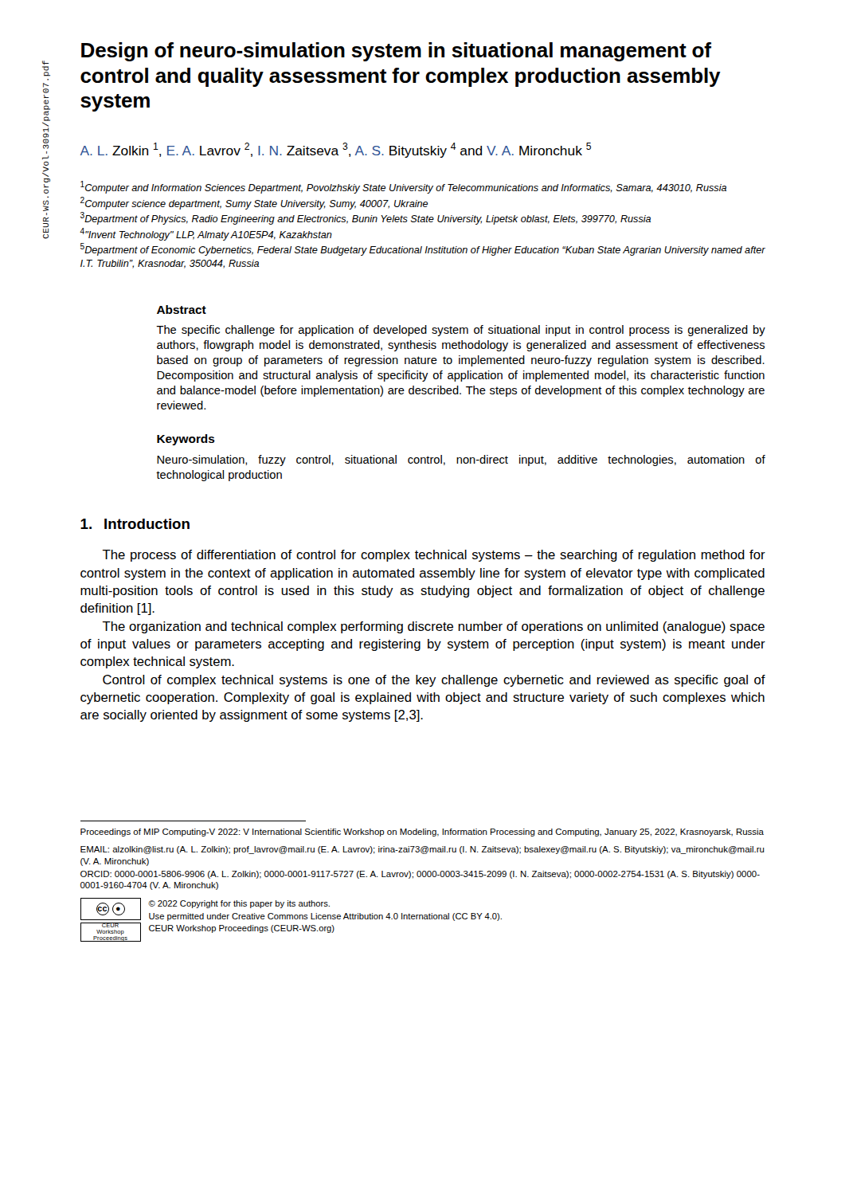CEUR-WS.org/Vol-3091/paper07.pdf
Design of neuro-simulation system in situational management of control and quality assessment for complex production assembly system
A. L. Zolkin 1, E. A. Lavrov 2, I. N. Zaitseva 3, A. S. Bityutskiy 4 and V. A. Mironchuk 5
1Computer and Information Sciences Department, Povolzhskiy State University of Telecommunications and Informatics, Samara, 443010, Russia
2Computer science department, Sumy State University, Sumy, 40007, Ukraine
3Department of Physics, Radio Engineering and Electronics, Bunin Yelets State University, Lipetsk oblast, Elets, 399770, Russia
4"Invent Technology" LLP, Almaty A10E5P4, Kazakhstan
5Department of Economic Cybernetics, Federal State Budgetary Educational Institution of Higher Education “Kuban State Agrarian University named after I.T. Trubilin”, Krasnodar, 350044, Russia
Abstract
The specific challenge for application of developed system of situational input in control process is generalized by authors, flowgraph model is demonstrated, synthesis methodology is generalized and assessment of effectiveness based on group of parameters of regression nature to implemented neuro-fuzzy regulation system is described. Decomposition and structural analysis of specificity of application of implemented model, its characteristic function and balance-model (before implementation) are described. The steps of development of this complex technology are reviewed.
Keywords
Neuro-simulation, fuzzy control, situational control, non-direct input, additive technologies, automation of technological production
1. Introduction
The process of differentiation of control for complex technical systems – the searching of regulation method for control system in the context of application in automated assembly line for system of elevator type with complicated multi-position tools of control is used in this study as studying object and formalization of object of challenge definition [1].
The organization and technical complex performing discrete number of operations on unlimited (analogue) space of input values or parameters accepting and registering by system of perception (input system) is meant under complex technical system.
Control of complex technical systems is one of the key challenge cybernetic and reviewed as specific goal of cybernetic cooperation. Complexity of goal is explained with object and structure variety of such complexes which are socially oriented by assignment of some systems [2,3].
Proceedings of MIP Computing-V 2022: V International Scientific Workshop on Modeling, Information Processing and Computing, January 25, 2022, Krasnoyarsk, Russia
EMAIL: alzolkin@list.ru (A. L. Zolkin); prof_lavrov@mail.ru (E. A. Lavrov); irina-zai73@mail.ru (I. N. Zaitseva); bsalexey@mail.ru (A. S. Bityutskiy); va_mironchuk@mail.ru (V. A. Mironchuk)
ORCID: 0000-0001-5806-9906 (A. L. Zolkin); 0000-0001-9117-5727 (E. A. Lavrov); 0000-0003-3415-2099 (I. N. Zaitseva); 0000-0002-2754-1531 (A. S. Bityutskiy) 0000-0001-9160-4704 (V. A. Mironchuk)
cc
●
CEUR
Workshop
Proceedings
© 2022 Copyright for this paper by its authors.
Use permitted under Creative Commons License Attribution 4.0 International (CC BY 4.0).
CEUR Workshop Proceedings (CEUR-WS.org)